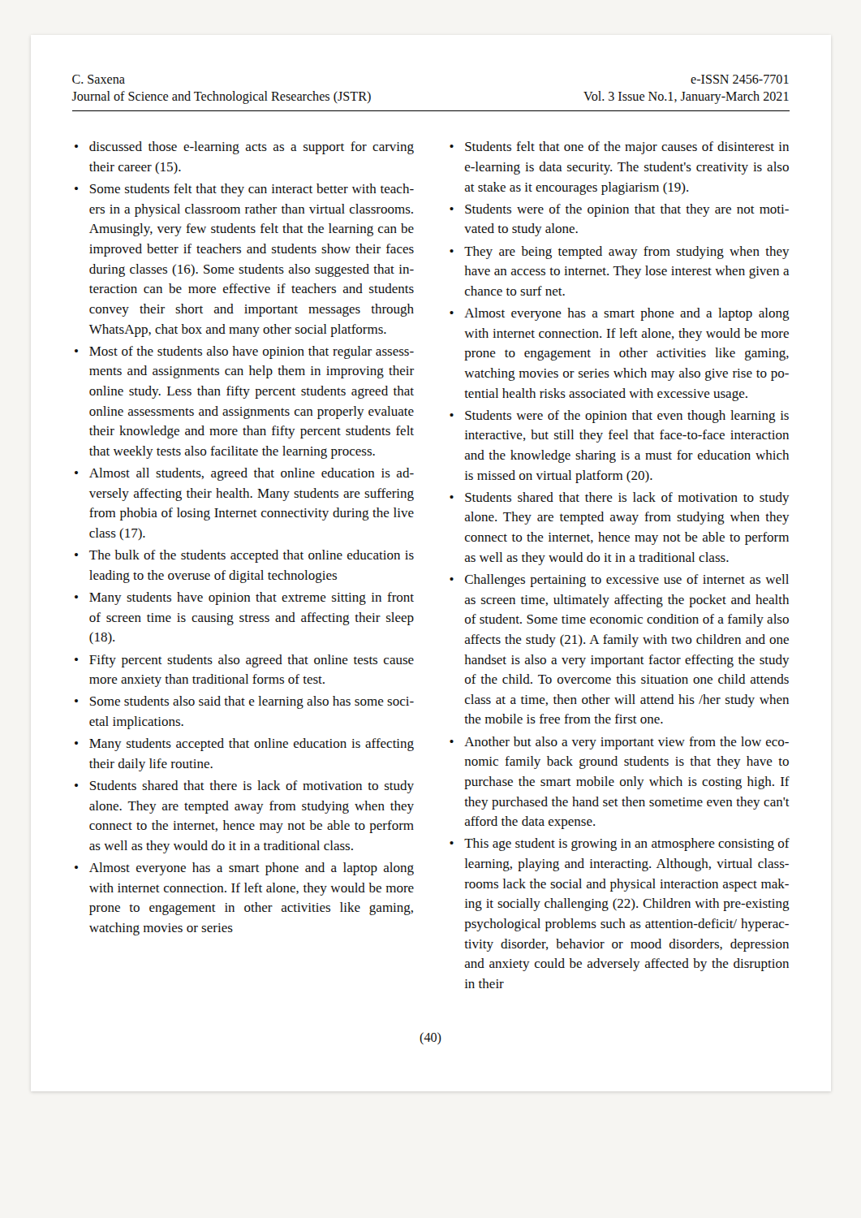C. Saxena
Journal of Science and Technological Researches (JSTR)
e-ISSN 2456-7701
Vol. 3 Issue No.1, January-March 2021
discussed those e-learning acts as a support for carving their career (15).
Some students felt that they can interact better with teachers in a physical classroom rather than virtual classrooms. Amusingly, very few students felt that the learning can be improved better if teachers and students show their faces during classes (16). Some students also suggested that interaction can be more effective if teachers and students convey their short and important messages through WhatsApp, chat box and many other social platforms.
Most of the students also have opinion that regular assessments and assignments can help them in improving their online study. Less than fifty percent students agreed that online assessments and assignments can properly evaluate their knowledge and more than fifty percent students felt that weekly tests also facilitate the learning process.
Almost all students, agreed that online education is adversely affecting their health. Many students are suffering from phobia of losing Internet connectivity during the live class (17).
The bulk of the students accepted that online education is leading to the overuse of digital technologies
Many students have opinion that extreme sitting in front of screen time is causing stress and affecting their sleep (18).
Fifty percent students also agreed that online tests cause more anxiety than traditional forms of test.
Some students also said that e learning also has some societal implications.
Many students accepted that online education is affecting their daily life routine.
Students shared that there is lack of motivation to study alone. They are tempted away from studying when they connect to the internet, hence may not be able to perform as well as they would do it in a traditional class.
Almost everyone has a smart phone and a laptop along with internet connection. If left alone, they would be more prone to engagement in other activities like gaming, watching movies or series
Students felt that one of the major causes of disinterest in e-learning is data security. The student's creativity is also at stake as it encourages plagiarism (19).
Students were of the opinion that that they are not motivated to study alone.
They are being tempted away from studying when they have an access to internet. They lose interest when given a chance to surf net.
Almost everyone has a smart phone and a laptop along with internet connection. If left alone, they would be more prone to engagement in other activities like gaming, watching movies or series which may also give rise to potential health risks associated with excessive usage.
Students were of the opinion that even though learning is interactive, but still they feel that face-to-face interaction and the knowledge sharing is a must for education which is missed on virtual platform (20).
Students shared that there is lack of motivation to study alone. They are tempted away from studying when they connect to the internet, hence may not be able to perform as well as they would do it in a traditional class.
Challenges pertaining to excessive use of internet as well as screen time, ultimately affecting the pocket and health of student. Some time economic condition of a family also affects the study (21). A family with two children and one handset is also a very important factor effecting the study of the child. To overcome this situation one child attends class at a time, then other will attend his /her study when the mobile is free from the first one.
Another but also a very important view from the low economic family back ground students is that they have to purchase the smart mobile only which is costing high. If they purchased the hand set then sometime even they can't afford the data expense.
This age student is growing in an atmosphere consisting of learning, playing and interacting. Although, virtual classrooms lack the social and physical interaction aspect making it socially challenging (22). Children with pre-existing psychological problems such as attention-deficit/ hyperactivity disorder, behavior or mood disorders, depression and anxiety could be adversely affected by the disruption in their
(40)